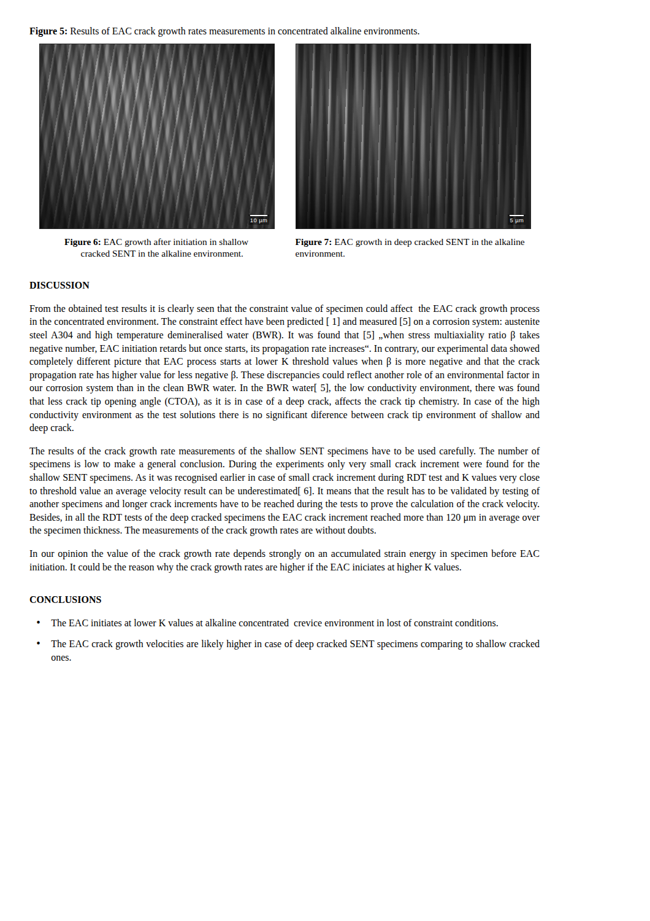Figure 5: Results of EAC crack growth rates measurements in concentrated alkaline environments.
10 µm
Figure 6: EAC growth after initiation in shallow cracked SENT in the alkaline environment.
5 µm
Figure 7: EAC growth in deep cracked SENT in the alkaline environment.
DISCUSSION
From the obtained test results it is clearly seen that the constraint value of specimen could affect the EAC crack growth process in the concentrated environment. The constraint effect have been predicted [ 1] and measured [5] on a corrosion system: austenite steel A304 and high temperature demineralised water (BWR). It was found that [5] „when stress multiaxiality ratio β takes negative number, EAC initiation retards but once starts, its propagation rate increases“. In contrary, our experimental data showed completely different picture that EAC process starts at lower K threshold values when β is more negative and that the crack propagation rate has higher value for less negative β. These discrepancies could reflect another role of an environmental factor in our corrosion system than in the clean BWR water. In the BWR water[ 5], the low conductivity environment, there was found that less crack tip opening angle (CTOA), as it is in case of a deep crack, affects the crack tip chemistry. In case of the high conductivity environment as the test solutions there is no significant diference between crack tip environment of shallow and deep crack.
The results of the crack growth rate measurements of the shallow SENT specimens have to be used carefully. The number of specimens is low to make a general conclusion. During the experiments only very small crack increment were found for the shallow SENT specimens. As it was recognised earlier in case of small crack increment during RDT test and K values very close to threshold value an average velocity result can be underestimated[ 6]. It means that the result has to be validated by testing of another specimens and longer crack increments have to be reached during the tests to prove the calculation of the crack velocity. Besides, in all the RDT tests of the deep cracked specimens the EAC crack increment reached more than 120 μm in average over the specimen thickness. The measurements of the crack growth rates are without doubts.
In our opinion the value of the crack growth rate depends strongly on an accumulated strain energy in specimen before EAC initiation. It could be the reason why the crack growth rates are higher if the EAC iniciates at higher K values.
CONCLUSIONS
The EAC initiates at lower K values at alkaline concentrated crevice environment in lost of constraint conditions.
The EAC crack growth velocities are likely higher in case of deep cracked SENT specimens comparing to shallow cracked ones.